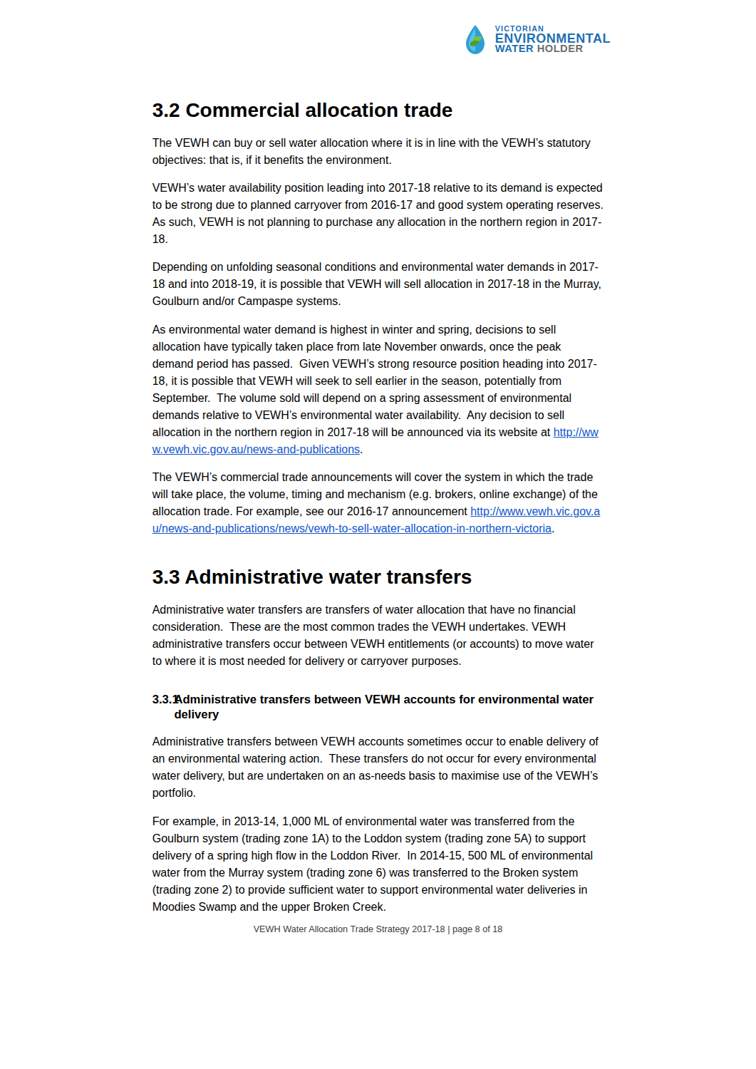VICTORIAN ENVIRONMENTAL WATER HOLDER
3.2 Commercial allocation trade
The VEWH can buy or sell water allocation where it is in line with the VEWH’s statutory objectives: that is, if it benefits the environment.
VEWH’s water availability position leading into 2017-18 relative to its demand is expected to be strong due to planned carryover from 2016-17 and good system operating reserves. As such, VEWH is not planning to purchase any allocation in the northern region in 2017-18.
Depending on unfolding seasonal conditions and environmental water demands in 2017-18 and into 2018-19, it is possible that VEWH will sell allocation in 2017-18 in the Murray, Goulburn and/or Campaspe systems.
As environmental water demand is highest in winter and spring, decisions to sell allocation have typically taken place from late November onwards, once the peak demand period has passed. Given VEWH’s strong resource position heading into 2017-18, it is possible that VEWH will seek to sell earlier in the season, potentially from September. The volume sold will depend on a spring assessment of environmental demands relative to VEWH’s environmental water availability. Any decision to sell allocation in the northern region in 2017-18 will be announced via its website at http://www.vewh.vic.gov.au/news-and-publications.
The VEWH’s commercial trade announcements will cover the system in which the trade will take place, the volume, timing and mechanism (e.g. brokers, online exchange) of the allocation trade. For example, see our 2016-17 announcement http://www.vewh.vic.gov.au/news-and-publications/news/vewh-to-sell-water-allocation-in-northern-victoria.
3.3 Administrative water transfers
Administrative water transfers are transfers of water allocation that have no financial consideration. These are the most common trades the VEWH undertakes. VEWH administrative transfers occur between VEWH entitlements (or accounts) to move water to where it is most needed for delivery or carryover purposes.
3.3.1 Administrative transfers between VEWH accounts for environmental water delivery
Administrative transfers between VEWH accounts sometimes occur to enable delivery of an environmental watering action. These transfers do not occur for every environmental water delivery, but are undertaken on an as-needs basis to maximise use of the VEWH’s portfolio.
For example, in 2013-14, 1,000 ML of environmental water was transferred from the Goulburn system (trading zone 1A) to the Loddon system (trading zone 5A) to support delivery of a spring high flow in the Loddon River. In 2014-15, 500 ML of environmental water from the Murray system (trading zone 6) was transferred to the Broken system (trading zone 2) to provide sufficient water to support environmental water deliveries in Moodies Swamp and the upper Broken Creek.
VEWH Water Allocation Trade Strategy 2017-18 | page 8 of 18